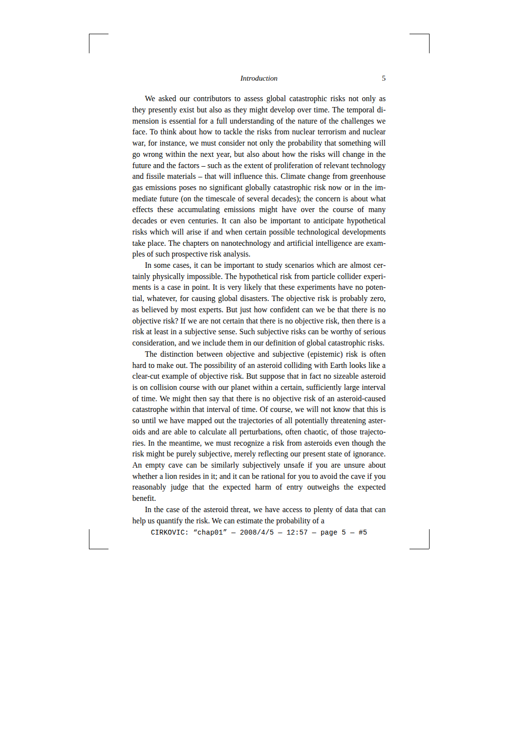Introduction 5
We asked our contributors to assess global catastrophic risks not only as they presently exist but also as they might develop over time. The temporal dimension is essential for a full understanding of the nature of the challenges we face. To think about how to tackle the risks from nuclear terrorism and nuclear war, for instance, we must consider not only the probability that something will go wrong within the next year, but also about how the risks will change in the future and the factors – such as the extent of proliferation of relevant technology and fissile materials – that will influence this. Climate change from greenhouse gas emissions poses no significant globally catastrophic risk now or in the immediate future (on the timescale of several decades); the concern is about what effects these accumulating emissions might have over the course of many decades or even centuries. It can also be important to anticipate hypothetical risks which will arise if and when certain possible technological developments take place. The chapters on nanotechnology and artificial intelligence are examples of such prospective risk analysis.
In some cases, it can be important to study scenarios which are almost certainly physically impossible. The hypothetical risk from particle collider experiments is a case in point. It is very likely that these experiments have no potential, whatever, for causing global disasters. The objective risk is probably zero, as believed by most experts. But just how confident can we be that there is no objective risk? If we are not certain that there is no objective risk, then there is a risk at least in a subjective sense. Such subjective risks can be worthy of serious consideration, and we include them in our definition of global catastrophic risks.
The distinction between objective and subjective (epistemic) risk is often hard to make out. The possibility of an asteroid colliding with Earth looks like a clear-cut example of objective risk. But suppose that in fact no sizeable asteroid is on collision course with our planet within a certain, sufficiently large interval of time. We might then say that there is no objective risk of an asteroid-caused catastrophe within that interval of time. Of course, we will not know that this is so until we have mapped out the trajectories of all potentially threatening asteroids and are able to calculate all perturbations, often chaotic, of those trajectories. In the meantime, we must recognize a risk from asteroids even though the risk might be purely subjective, merely reflecting our present state of ignorance. An empty cave can be similarly subjectively unsafe if you are unsure about whether a lion resides in it; and it can be rational for you to avoid the cave if you reasonably judge that the expected harm of entry outweighs the expected benefit.
In the case of the asteroid threat, we have access to plenty of data that can help us quantify the risk. We can estimate the probability of a
CIRKOVIC: “chap01” — 2008/4/5 — 12:57 — page 5 — #5